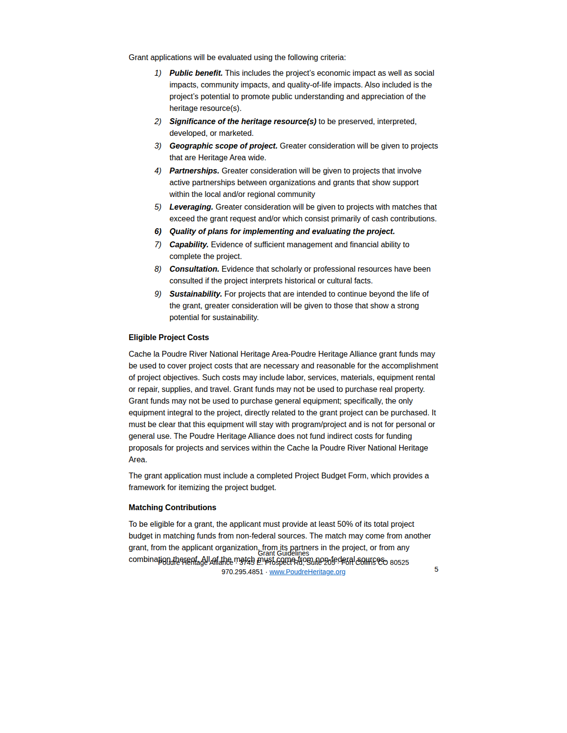Grant applications will be evaluated using the following criteria:
Public benefit. This includes the project’s economic impact as well as social impacts, community impacts, and quality-of-life impacts. Also included is the project’s potential to promote public understanding and appreciation of the heritage resource(s).
Significance of the heritage resource(s) to be preserved, interpreted, developed, or marketed.
Geographic scope of project. Greater consideration will be given to projects that are Heritage Area wide.
Partnerships. Greater consideration will be given to projects that involve active partnerships between organizations and grants that show support within the local and/or regional community
Leveraging. Greater consideration will be given to projects with matches that exceed the grant request and/or which consist primarily of cash contributions.
Quality of plans for implementing and evaluating the project.
Capability. Evidence of sufficient management and financial ability to complete the project.
Consultation. Evidence that scholarly or professional resources have been consulted if the project interprets historical or cultural facts.
Sustainability. For projects that are intended to continue beyond the life of the grant, greater consideration will be given to those that show a strong potential for sustainability.
Eligible Project Costs
Cache la Poudre River National Heritage Area-Poudre Heritage Alliance grant funds may be used to cover project costs that are necessary and reasonable for the accomplishment of project objectives. Such costs may include labor, services, materials, equipment rental or repair, supplies, and travel. Grant funds may not be used to purchase real property. Grant funds may not be used to purchase general equipment; specifically, the only equipment integral to the project, directly related to the grant project can be purchased. It must be clear that this equipment will stay with program/project and is not for personal or general use. The Poudre Heritage Alliance does not fund indirect costs for funding proposals for projects and services within the Cache la Poudre River National Heritage Area.
The grant application must include a completed Project Budget Form, which provides a framework for itemizing the project budget.
Matching Contributions
To be eligible for a grant, the applicant must provide at least 50% of its total project budget in matching funds from non-federal sources. The match may come from another grant, from the applicant organization, from its partners in the project, or from any combination thereof. All of the match must come from non-federal sources.
Grant Guidelines Poudre Heritage Alliance · 3745 E. Prospect Rd, Suite 205 · Fort Collins CO 80525 970.295.4851 · www.PoudreHeritage.org 5